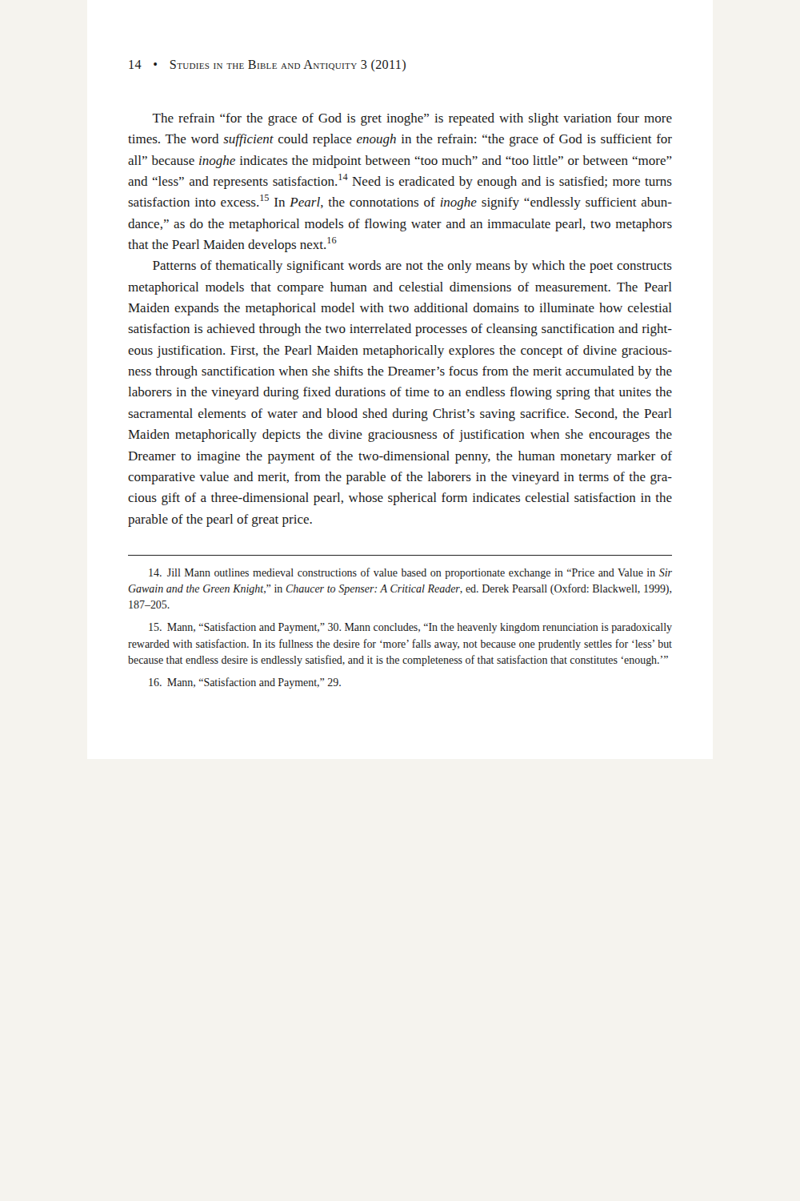14•Studies in the Bible and Antiquity 3 (2011)
The refrain “for the grace of God is gret inoghe” is repeated with slight variation four more times. The word sufficient could replace enough in the refrain: “the grace of God is sufficient for all” because inoghe indicates the midpoint between “too much” and “too little” or between “more” and “less” and represents satisfaction.14 Need is eradicated by enough and is satisfied; more turns satisfaction into excess.15 In Pearl, the connotations of inoghe signify “endlessly sufficient abundance,” as do the metaphorical models of flowing water and an immaculate pearl, two metaphors that the Pearl Maiden develops next.16
Patterns of thematically significant words are not the only means by which the poet constructs metaphorical models that compare human and celestial dimensions of measurement. The Pearl Maiden expands the metaphorical model with two additional domains to illuminate how celestial satisfaction is achieved through the two interrelated processes of cleansing sanctification and righteous justification. First, the Pearl Maiden metaphorically explores the concept of divine graciousness through sanctification when she shifts the Dreamer’s focus from the merit accumulated by the laborers in the vineyard during fixed durations of time to an endless flowing spring that unites the sacramental elements of water and blood shed during Christ’s saving sacrifice. Second, the Pearl Maiden metaphorically depicts the divine graciousness of justification when she encourages the Dreamer to imagine the payment of the two-dimensional penny, the human monetary marker of comparative value and merit, from the parable of the laborers in the vineyard in terms of the gracious gift of a three-dimensional pearl, whose spherical form indicates celestial satisfaction in the parable of the pearl of great price.
14. Jill Mann outlines medieval constructions of value based on proportionate exchange in “Price and Value in Sir Gawain and the Green Knight,” in Chaucer to Spenser: A Critical Reader, ed. Derek Pearsall (Oxford: Blackwell, 1999), 187–205.
15. Mann, “Satisfaction and Payment,” 30. Mann concludes, “In the heavenly kingdom renunciation is paradoxically rewarded with satisfaction. In its fullness the desire for ‘more’ falls away, not because one prudently settles for ‘less’ but because that endless desire is endlessly satisfied, and it is the completeness of that satisfaction that constitutes ‘enough.’”
16. Mann, “Satisfaction and Payment,” 29.